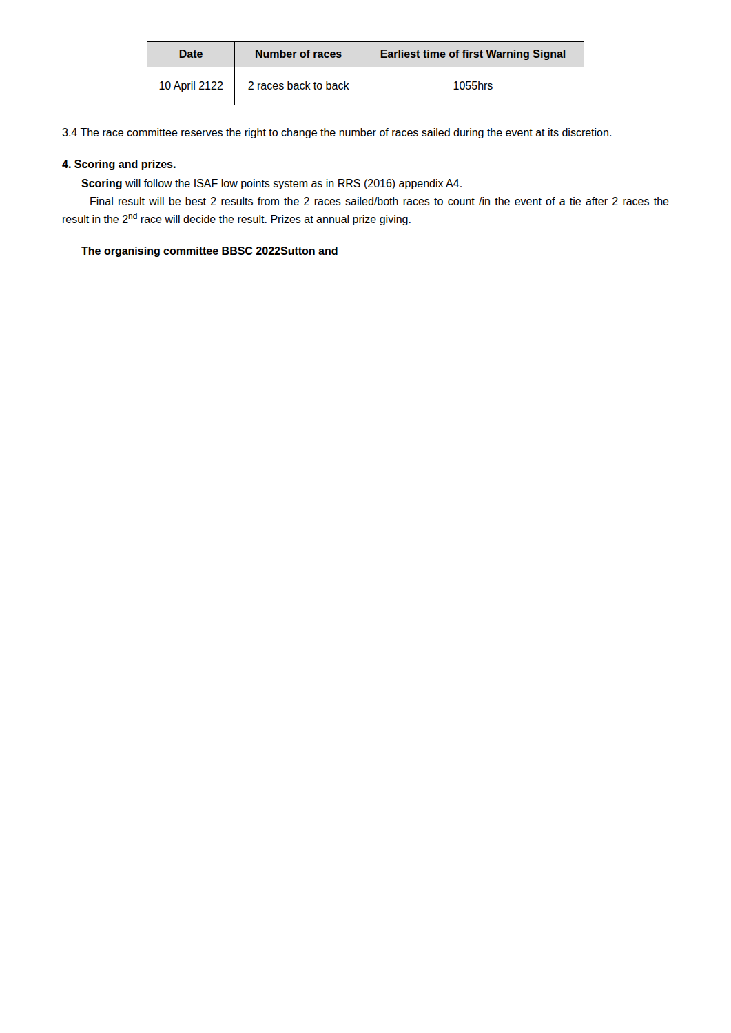| Date | Number of races | Earliest time of first Warning Signal |
| --- | --- | --- |
| 10 April 2122 | 2 races back to back | 1055hrs |
3.4 The race committee reserves the right to change the number of races sailed during the event at its discretion.
4. Scoring and prizes.
Scoring will follow the ISAF low points system as in RRS (2016) appendix A4.
Final result will be best 2 results from the 2 races sailed/both races to count /in the event of a tie after 2 races the result in the 2nd race will decide the result. Prizes at annual prize giving.
The organising committee BBSC 2022Sutton and